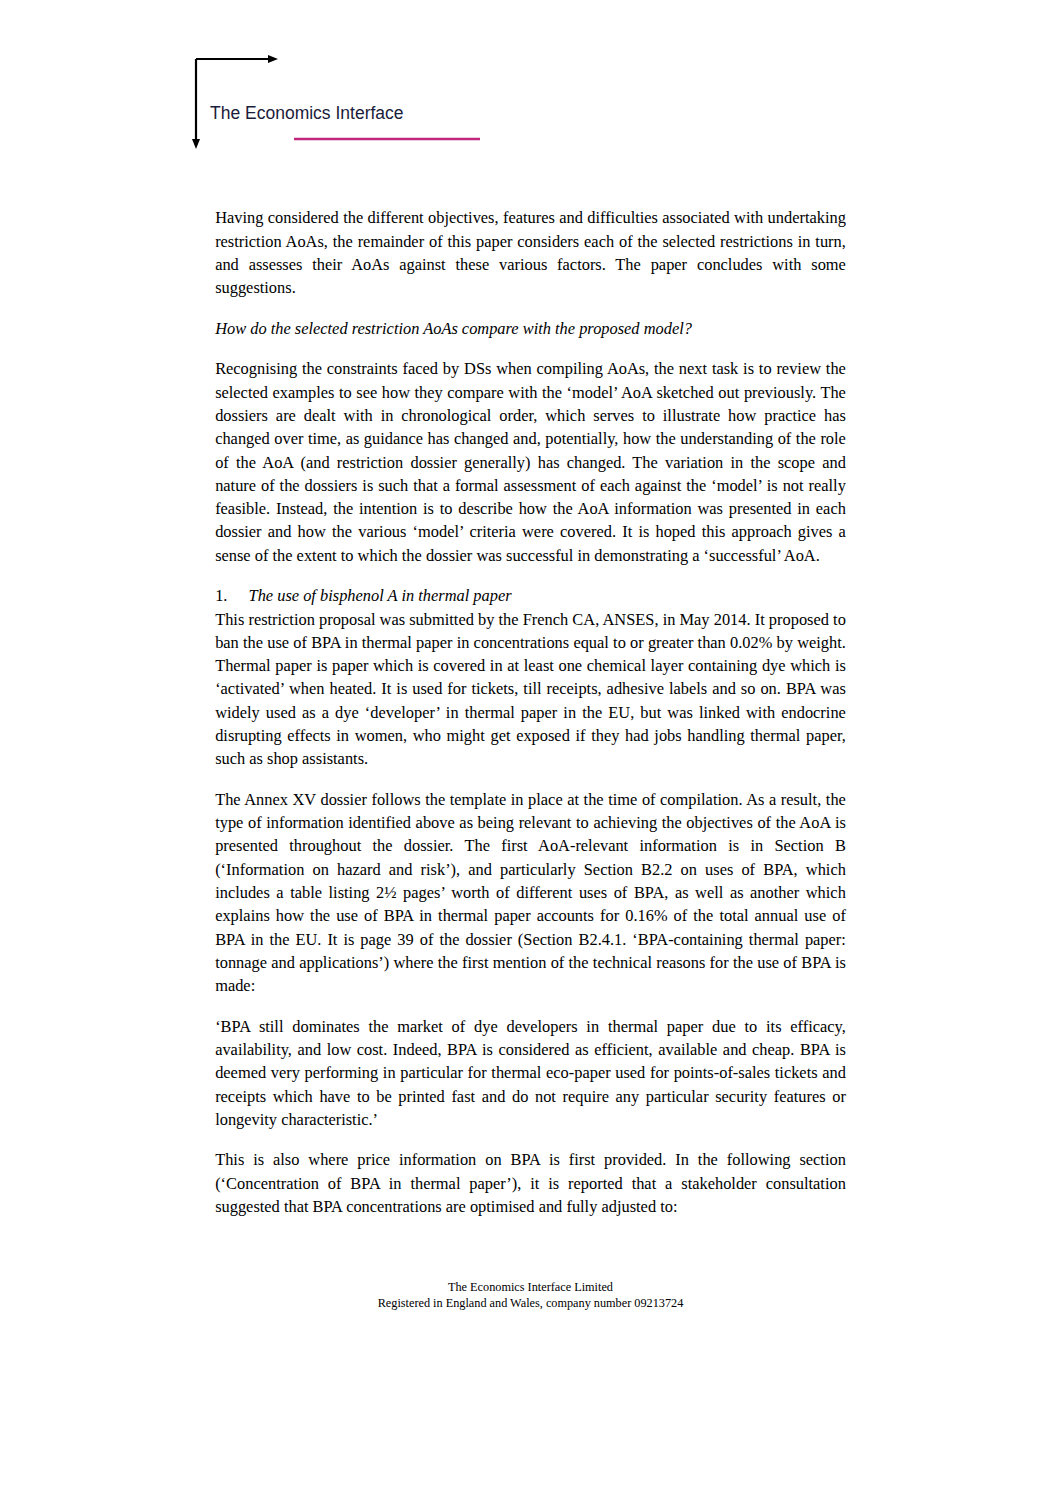The Economics Interface
Having considered the different objectives, features and difficulties associated with undertaking restriction AoAs, the remainder of this paper considers each of the selected restrictions in turn, and assesses their AoAs against these various factors. The paper concludes with some suggestions.
How do the selected restriction AoAs compare with the proposed model?
Recognising the constraints faced by DSs when compiling AoAs, the next task is to review the selected examples to see how they compare with the ‘model’ AoA sketched out previously. The dossiers are dealt with in chronological order, which serves to illustrate how practice has changed over time, as guidance has changed and, potentially, how the understanding of the role of the AoA (and restriction dossier generally) has changed. The variation in the scope and nature of the dossiers is such that a formal assessment of each against the ‘model’ is not really feasible. Instead, the intention is to describe how the AoA information was presented in each dossier and how the various ‘model’ criteria were covered. It is hoped this approach gives a sense of the extent to which the dossier was successful in demonstrating a ‘successful’ AoA.
1. The use of bisphenol A in thermal paper
This restriction proposal was submitted by the French CA, ANSES, in May 2014. It proposed to ban the use of BPA in thermal paper in concentrations equal to or greater than 0.02% by weight. Thermal paper is paper which is covered in at least one chemical layer containing dye which is ‘activated’ when heated. It is used for tickets, till receipts, adhesive labels and so on. BPA was widely used as a dye ‘developer’ in thermal paper in the EU, but was linked with endocrine disrupting effects in women, who might get exposed if they had jobs handling thermal paper, such as shop assistants.
The Annex XV dossier follows the template in place at the time of compilation. As a result, the type of information identified above as being relevant to achieving the objectives of the AoA is presented throughout the dossier. The first AoA-relevant information is in Section B (‘Information on hazard and risk’), and particularly Section B2.2 on uses of BPA, which includes a table listing 2½ pages’ worth of different uses of BPA, as well as another which explains how the use of BPA in thermal paper accounts for 0.16% of the total annual use of BPA in the EU. It is page 39 of the dossier (Section B2.4.1. ‘BPA-containing thermal paper: tonnage and applications’) where the first mention of the technical reasons for the use of BPA is made:
‘BPA still dominates the market of dye developers in thermal paper due to its efficacy, availability, and low cost. Indeed, BPA is considered as efficient, available and cheap. BPA is deemed very performing in particular for thermal eco-paper used for points-of-sales tickets and receipts which have to be printed fast and do not require any particular security features or longevity characteristic.’
This is also where price information on BPA is first provided. In the following section (‘Concentration of BPA in thermal paper’), it is reported that a stakeholder consultation suggested that BPA concentrations are optimised and fully adjusted to:
The Economics Interface Limited
Registered in England and Wales, company number 09213724